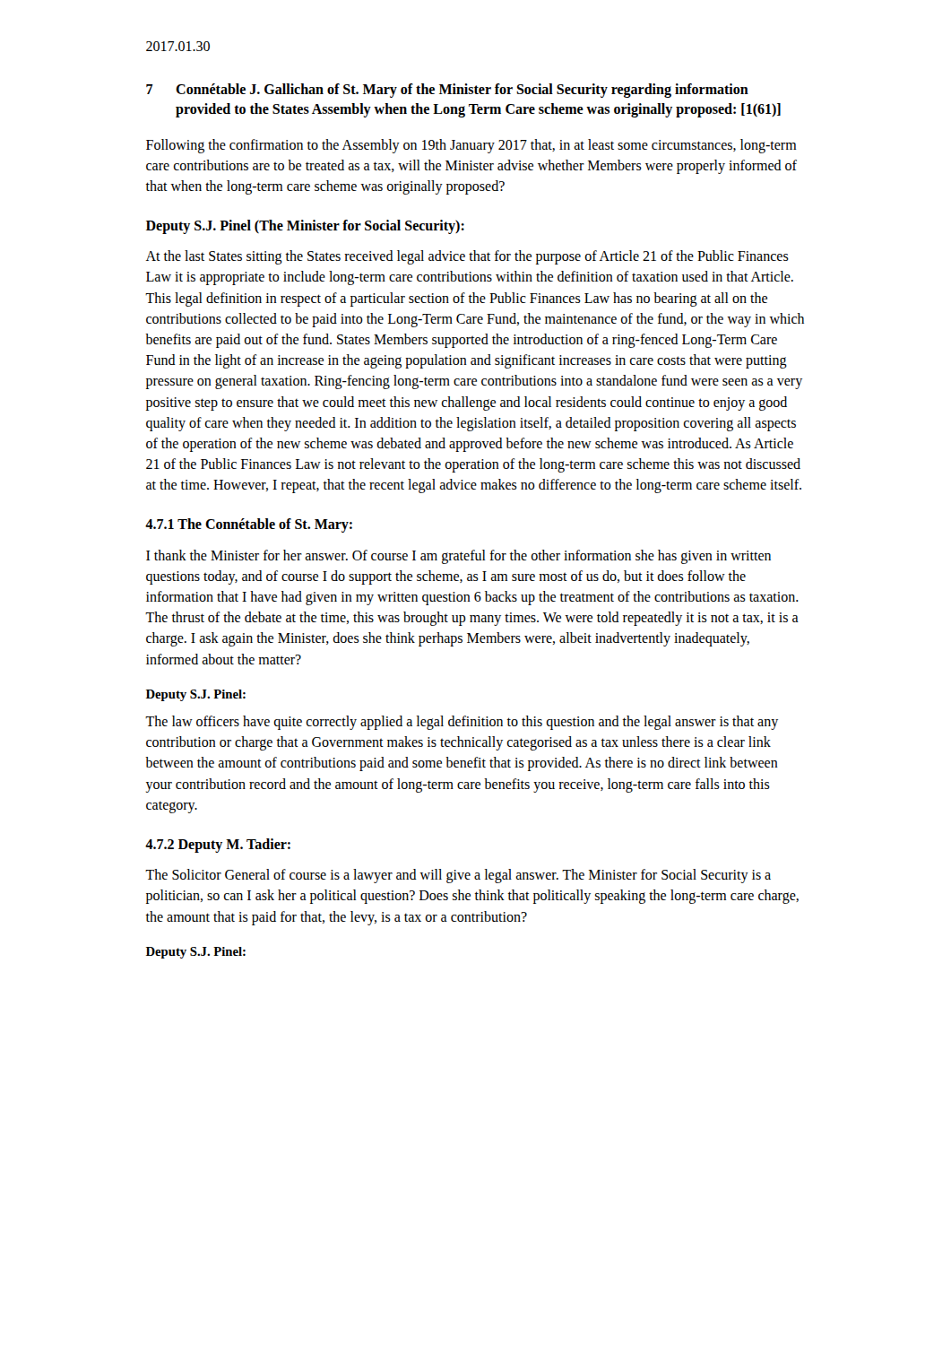2017.01.30
7 Connétable J. Gallichan of St. Mary of the Minister for Social Security regarding information provided to the States Assembly when the Long Term Care scheme was originally proposed: [1(61)]
Following the confirmation to the Assembly on 19th January 2017 that, in at least some circumstances, long-term care contributions are to be treated as a tax, will the Minister advise whether Members were properly informed of that when the long-term care scheme was originally proposed?
Deputy S.J. Pinel (The Minister for Social Security):
At the last States sitting the States received legal advice that for the purpose of Article 21 of the Public Finances Law it is appropriate to include long-term care contributions within the definition of taxation used in that Article. This legal definition in respect of a particular section of the Public Finances Law has no bearing at all on the contributions collected to be paid into the Long-Term Care Fund, the maintenance of the fund, or the way in which benefits are paid out of the fund. States Members supported the introduction of a ring-fenced Long-Term Care Fund in the light of an increase in the ageing population and significant increases in care costs that were putting pressure on general taxation. Ring-fencing long-term care contributions into a standalone fund were seen as a very positive step to ensure that we could meet this new challenge and local residents could continue to enjoy a good quality of care when they needed it. In addition to the legislation itself, a detailed proposition covering all aspects of the operation of the new scheme was debated and approved before the new scheme was introduced. As Article 21 of the Public Finances Law is not relevant to the operation of the long-term care scheme this was not discussed at the time. However, I repeat, that the recent legal advice makes no difference to the long-term care scheme itself.
4.7.1 The Connétable of St. Mary:
I thank the Minister for her answer. Of course I am grateful for the other information she has given in written questions today, and of course I do support the scheme, as I am sure most of us do, but it does follow the information that I have had given in my written question 6 backs up the treatment of the contributions as taxation. The thrust of the debate at the time, this was brought up many times. We were told repeatedly it is not a tax, it is a charge. I ask again the Minister, does she think perhaps Members were, albeit inadvertently inadequately, informed about the matter?
Deputy S.J. Pinel:
The law officers have quite correctly applied a legal definition to this question and the legal answer is that any contribution or charge that a Government makes is technically categorised as a tax unless there is a clear link between the amount of contributions paid and some benefit that is provided. As there is no direct link between your contribution record and the amount of long-term care benefits you receive, long-term care falls into this category.
4.7.2 Deputy M. Tadier:
The Solicitor General of course is a lawyer and will give a legal answer. The Minister for Social Security is a politician, so can I ask her a political question? Does she think that politically speaking the long-term care charge, the amount that is paid for that, the levy, is a tax or a contribution?
Deputy S.J. Pinel: